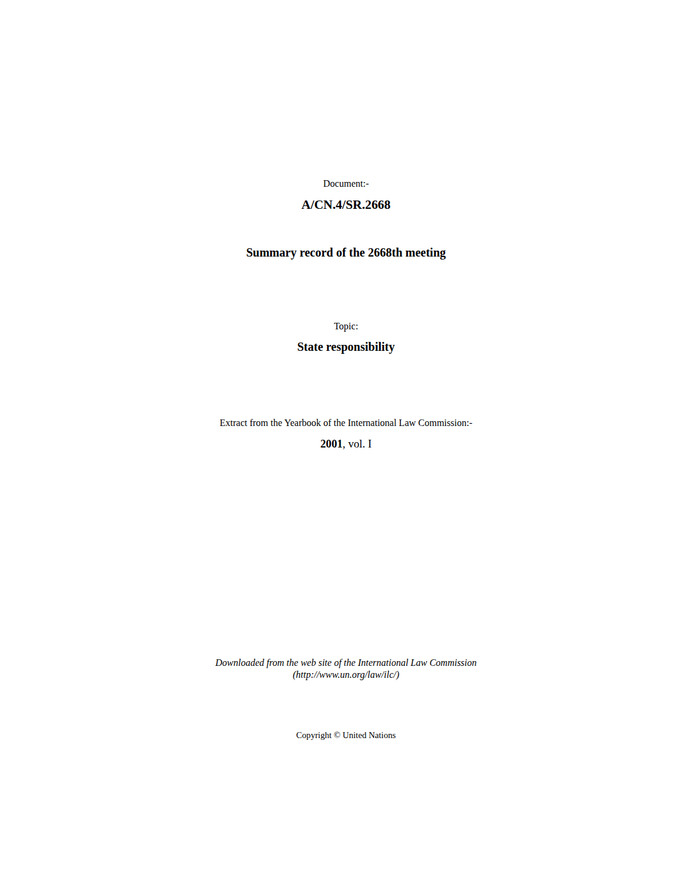Document:-
A/CN.4/SR.2668
Summary record of the 2668th meeting
Topic:
State responsibility
Extract from the Yearbook of the International Law Commission:-
2001, vol. I
Downloaded from the web site of the International Law Commission
(http://www.un.org/law/ilc/)
Copyright © United Nations